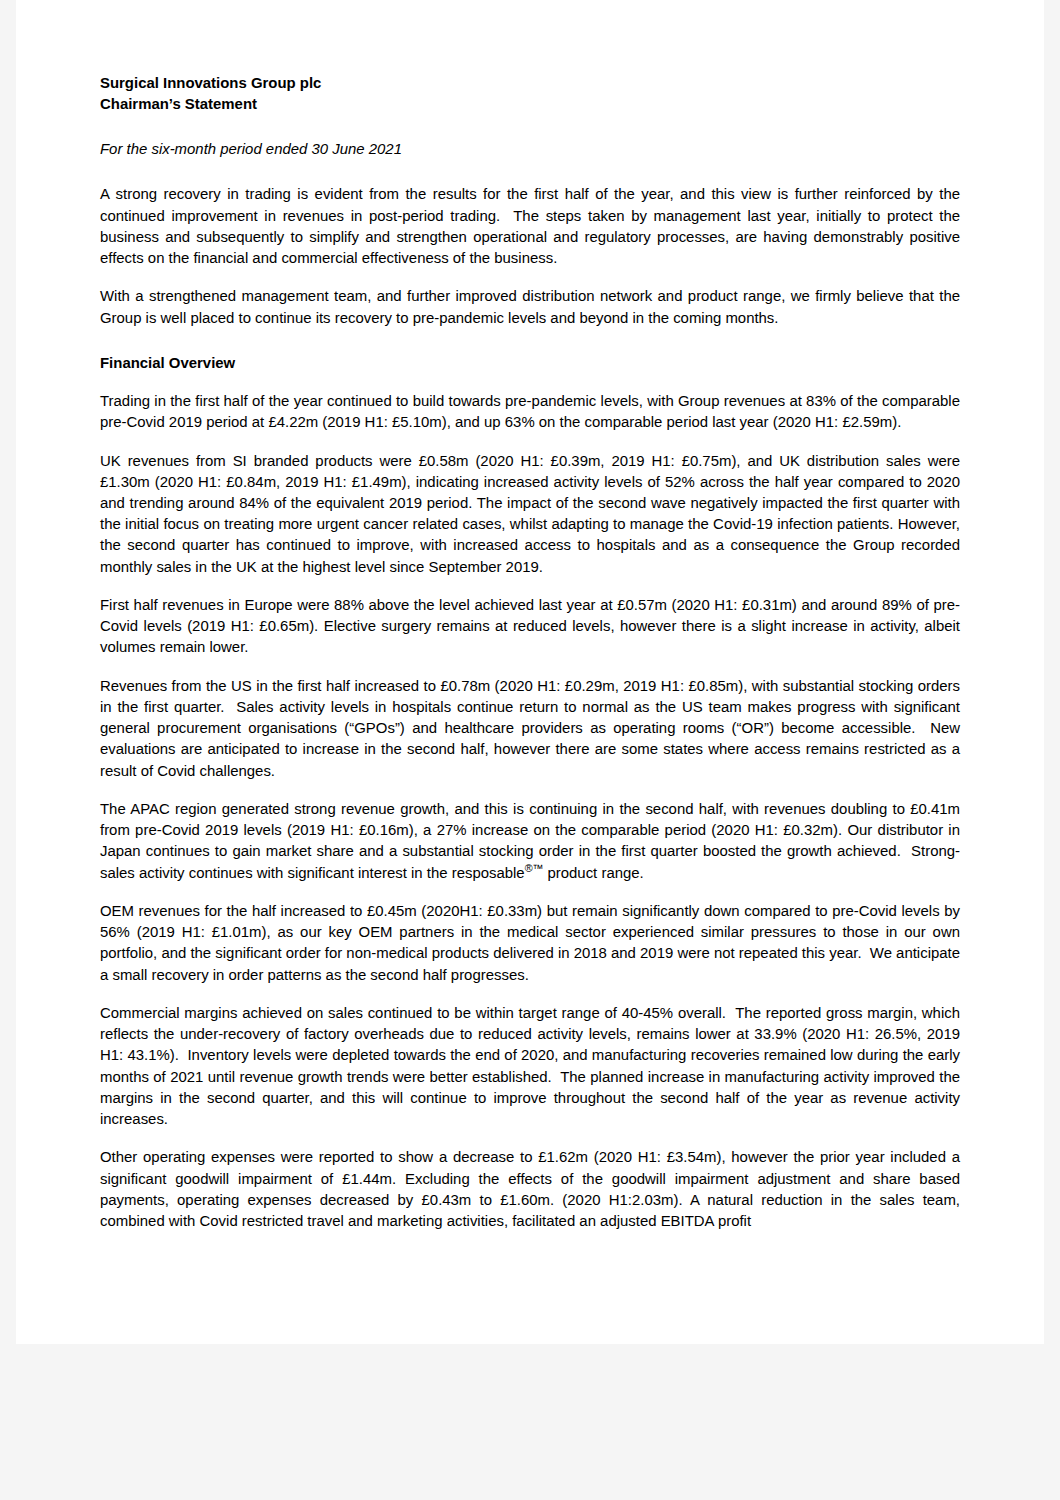Surgical Innovations Group plc
Chairman’s Statement
For the six-month period ended 30 June 2021
A strong recovery in trading is evident from the results for the first half of the year, and this view is further reinforced by the continued improvement in revenues in post-period trading. The steps taken by management last year, initially to protect the business and subsequently to simplify and strengthen operational and regulatory processes, are having demonstrably positive effects on the financial and commercial effectiveness of the business.
With a strengthened management team, and further improved distribution network and product range, we firmly believe that the Group is well placed to continue its recovery to pre-pandemic levels and beyond in the coming months.
Financial Overview
Trading in the first half of the year continued to build towards pre-pandemic levels, with Group revenues at 83% of the comparable pre-Covid 2019 period at £4.22m (2019 H1: £5.10m), and up 63% on the comparable period last year (2020 H1: £2.59m).
UK revenues from SI branded products were £0.58m (2020 H1: £0.39m, 2019 H1: £0.75m), and UK distribution sales were £1.30m (2020 H1: £0.84m, 2019 H1: £1.49m), indicating increased activity levels of 52% across the half year compared to 2020 and trending around 84% of the equivalent 2019 period. The impact of the second wave negatively impacted the first quarter with the initial focus on treating more urgent cancer related cases, whilst adapting to manage the Covid-19 infection patients. However, the second quarter has continued to improve, with increased access to hospitals and as a consequence the Group recorded monthly sales in the UK at the highest level since September 2019.
First half revenues in Europe were 88% above the level achieved last year at £0.57m (2020 H1: £0.31m) and around 89% of pre-Covid levels (2019 H1: £0.65m). Elective surgery remains at reduced levels, however there is a slight increase in activity, albeit volumes remain lower.
Revenues from the US in the first half increased to £0.78m (2020 H1: £0.29m, 2019 H1: £0.85m), with substantial stocking orders in the first quarter. Sales activity levels in hospitals continue return to normal as the US team makes progress with significant general procurement organisations (“GPOs”) and healthcare providers as operating rooms (“OR”) become accessible. New evaluations are anticipated to increase in the second half, however there are some states where access remains restricted as a result of Covid challenges.
The APAC region generated strong revenue growth, and this is continuing in the second half, with revenues doubling to £0.41m from pre-Covid 2019 levels (2019 H1: £0.16m), a 27% increase on the comparable period (2020 H1: £0.32m). Our distributor in Japan continues to gain market share and a substantial stocking order in the first quarter boosted the growth achieved. Strong- sales activity continues with significant interest in the resposable®™ product range.
OEM revenues for the half increased to £0.45m (2020H1: £0.33m) but remain significantly down compared to pre-Covid levels by 56% (2019 H1: £1.01m), as our key OEM partners in the medical sector experienced similar pressures to those in our own portfolio, and the significant order for non-medical products delivered in 2018 and 2019 were not repeated this year. We anticipate a small recovery in order patterns as the second half progresses.
Commercial margins achieved on sales continued to be within target range of 40-45% overall. The reported gross margin, which reflects the under-recovery of factory overheads due to reduced activity levels, remains lower at 33.9% (2020 H1: 26.5%, 2019 H1: 43.1%). Inventory levels were depleted towards the end of 2020, and manufacturing recoveries remained low during the early months of 2021 until revenue growth trends were better established. The planned increase in manufacturing activity improved the margins in the second quarter, and this will continue to improve throughout the second half of the year as revenue activity increases.
Other operating expenses were reported to show a decrease to £1.62m (2020 H1: £3.54m), however the prior year included a significant goodwill impairment of £1.44m. Excluding the effects of the goodwill impairment adjustment and share based payments, operating expenses decreased by £0.43m to £1.60m. (2020 H1:2.03m). A natural reduction in the sales team, combined with Covid restricted travel and marketing activities, facilitated an adjusted EBITDA profit